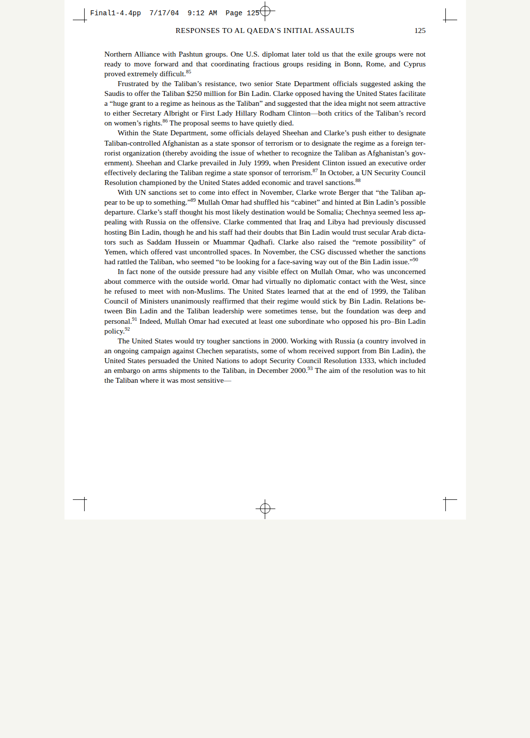Final1-4.4pp 7/17/04 9:12 AM Page 125
RESPONSES TO AL QAEDA’S INITIAL ASSAULTS 125
Northern Alliance with Pashtun groups. One U.S. diplomat later told us that the exile groups were not ready to move forward and that coordinating fractious groups residing in Bonn, Rome, and Cyprus proved extremely difficult.85
Frustrated by the Taliban’s resistance, two senior State Department officials suggested asking the Saudis to offer the Taliban $250 million for Bin Ladin. Clarke opposed having the United States facilitate a “huge grant to a regime as heinous as the Taliban” and suggested that the idea might not seem attractive to either Secretary Albright or First Lady Hillary Rodham Clinton—both critics of the Taliban’s record on women’s rights.86 The proposal seems to have quietly died.
Within the State Department, some officials delayed Sheehan and Clarke’s push either to designate Taliban-controlled Afghanistan as a state sponsor of terrorism or to designate the regime as a foreign terrorist organization (thereby avoiding the issue of whether to recognize the Taliban as Afghanistan’s government). Sheehan and Clarke prevailed in July 1999, when President Clinton issued an executive order effectively declaring the Taliban regime a state sponsor of terrorism.87 In October, a UN Security Council Resolution championed by the United States added economic and travel sanctions.88
With UN sanctions set to come into effect in November, Clarke wrote Berger that “the Taliban appear to be up to something.”89 Mullah Omar had shuffled his “cabinet” and hinted at Bin Ladin’s possible departure. Clarke’s staff thought his most likely destination would be Somalia; Chechnya seemed less appealing with Russia on the offensive. Clarke commented that Iraq and Libya had previously discussed hosting Bin Ladin, though he and his staff had their doubts that Bin Ladin would trust secular Arab dictators such as Saddam Hussein or Muammar Qadhafi. Clarke also raised the “remote possibility” of Yemen, which offered vast uncontrolled spaces. In November, the CSG discussed whether the sanctions had rattled the Taliban, who seemed “to be looking for a face-saving way out of the Bin Ladin issue.”90
In fact none of the outside pressure had any visible effect on Mullah Omar, who was unconcerned about commerce with the outside world. Omar had virtually no diplomatic contact with the West, since he refused to meet with non-Muslims. The United States learned that at the end of 1999, the Taliban Council of Ministers unanimously reaffirmed that their regime would stick by Bin Ladin. Relations between Bin Ladin and the Taliban leadership were sometimes tense, but the foundation was deep and personal.91 Indeed, Mullah Omar had executed at least one subordinate who opposed his pro–Bin Ladin policy.92
The United States would try tougher sanctions in 2000. Working with Russia (a country involved in an ongoing campaign against Chechen separatists, some of whom received support from Bin Ladin), the United States persuaded the United Nations to adopt Security Council Resolution 1333, which included an embargo on arms shipments to the Taliban, in December 2000.93 The aim of the resolution was to hit the Taliban where it was most sensitive—